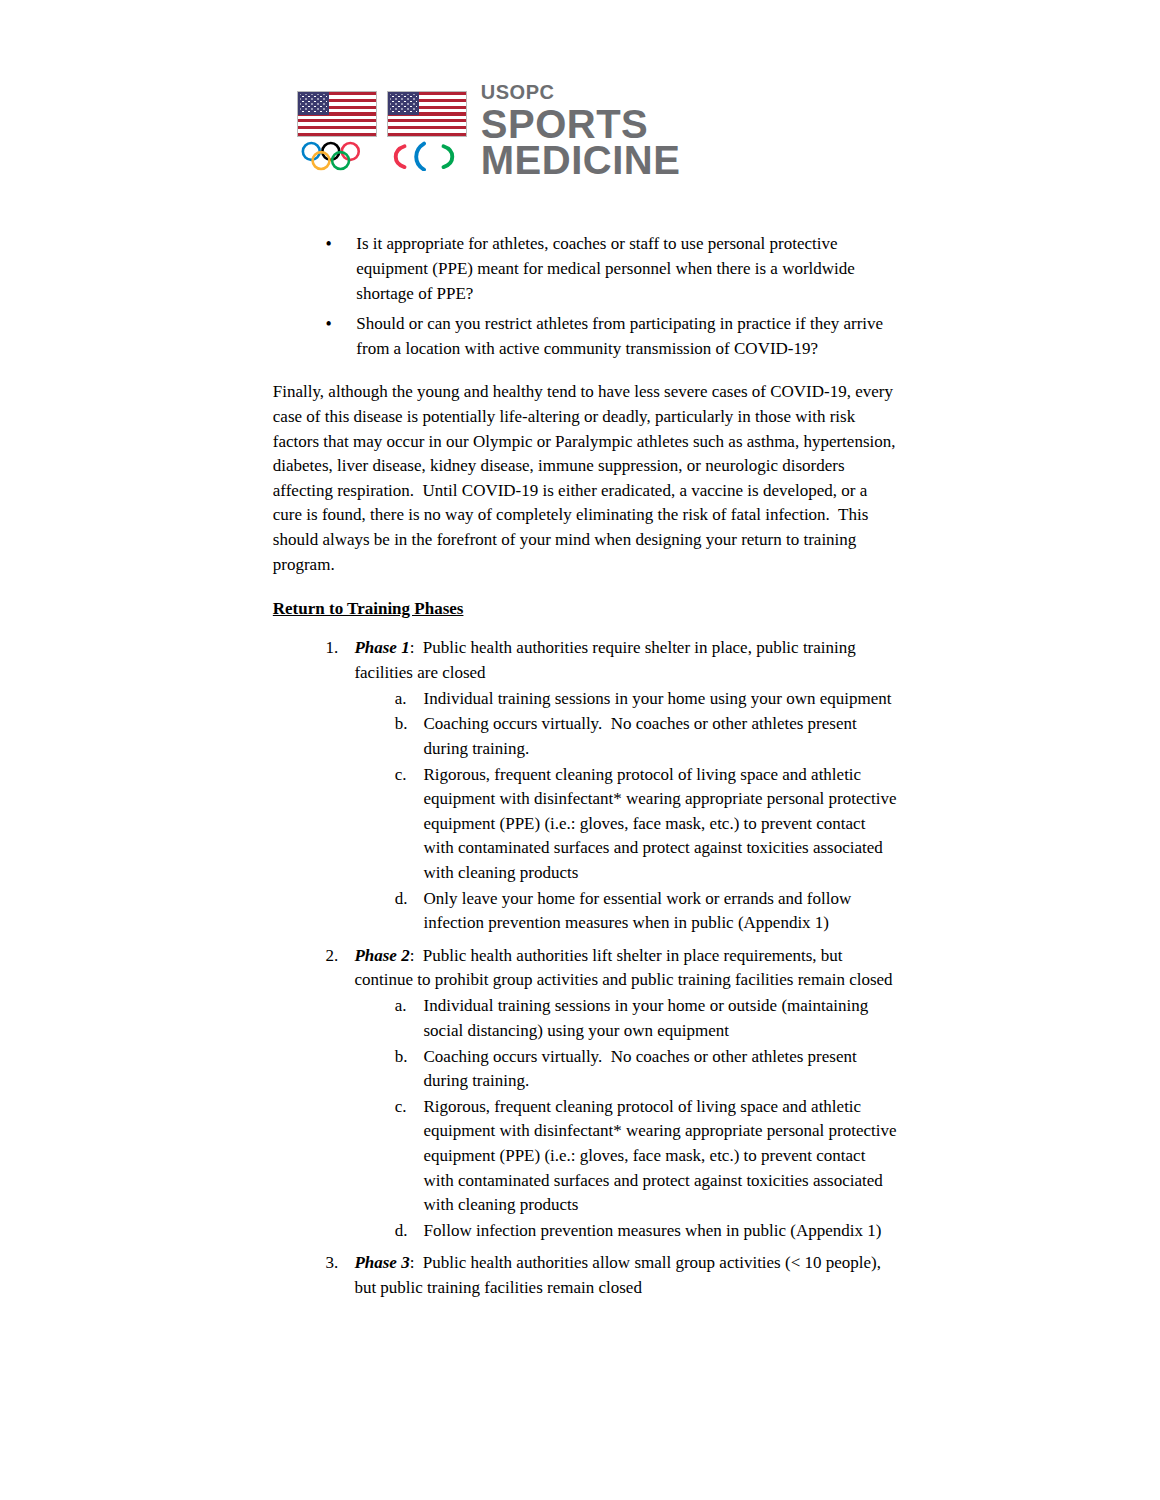USOPC
SPORTS
MEDICINE
Is it appropriate for athletes, coaches or staff to use personal protective equipment (PPE) meant for medical personnel when there is a worldwide shortage of PPE?
Should or can you restrict athletes from participating in practice if they arrive from a location with active community transmission of COVID-19?
Finally, although the young and healthy tend to have less severe cases of COVID-19, every case of this disease is potentially life-altering or deadly, particularly in those with risk factors that may occur in our Olympic or Paralympic athletes such as asthma, hypertension, diabetes, liver disease, kidney disease, immune suppression, or neurologic disorders affecting respiration. Until COVID-19 is either eradicated, a vaccine is developed, or a cure is found, there is no way of completely eliminating the risk of fatal infection. This should always be in the forefront of your mind when designing your return to training program.
Return to Training Phases
Phase 1: Public health authorities require shelter in place, public training facilities are closed
Individual training sessions in your home using your own equipment
Coaching occurs virtually. No coaches or other athletes present during training.
Rigorous, frequent cleaning protocol of living space and athletic equipment with disinfectant* wearing appropriate personal protective equipment (PPE) (i.e.: gloves, face mask, etc.) to prevent contact with contaminated surfaces and protect against toxicities associated with cleaning products
Only leave your home for essential work or errands and follow infection prevention measures when in public (Appendix 1)
Phase 2: Public health authorities lift shelter in place requirements, but continue to prohibit group activities and public training facilities remain closed
Individual training sessions in your home or outside (maintaining social distancing) using your own equipment
Coaching occurs virtually. No coaches or other athletes present during training.
Rigorous, frequent cleaning protocol of living space and athletic equipment with disinfectant* wearing appropriate personal protective equipment (PPE) (i.e.: gloves, face mask, etc.) to prevent contact with contaminated surfaces and protect against toxicities associated with cleaning products
Follow infection prevention measures when in public (Appendix 1)
Phase 3: Public health authorities allow small group activities (< 10 people), but public training facilities remain closed